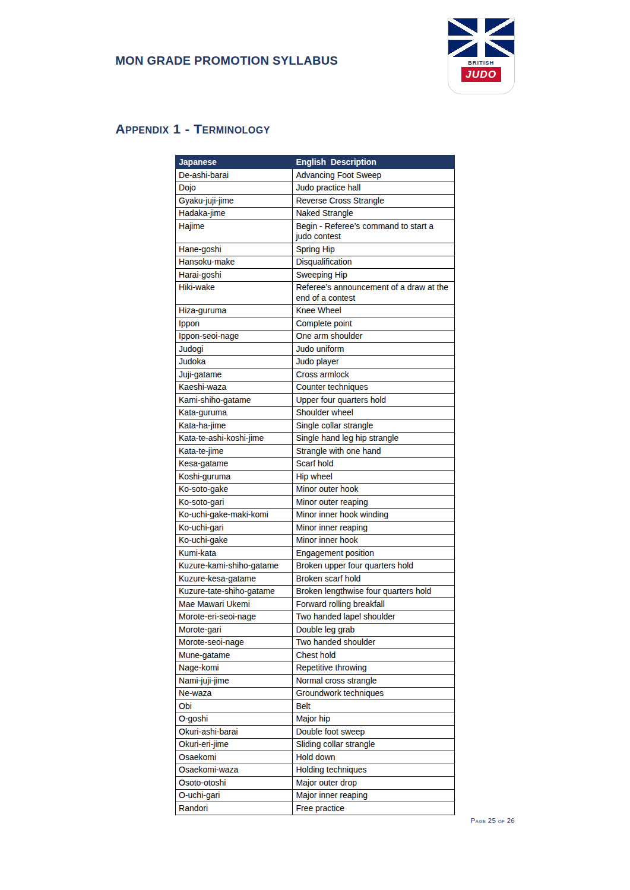BRITISH
JUDO
Mon Grade Promotion Syllabus
Appendix 1 - Terminology
| Japanese | English Description |
| --- | --- |
| De-ashi-barai | Advancing Foot Sweep |
| Dojo | Judo practice hall |
| Gyaku-juji-jime | Reverse Cross Strangle |
| Hadaka-jime | Naked Strangle |
| Hajime | Begin - Referee’s command to start a judo contest |
| Hane-goshi | Spring Hip |
| Hansoku-make | Disqualification |
| Harai-goshi | Sweeping Hip |
| Hiki-wake | Referee’s announcement of a draw at the end of a contest |
| Hiza-guruma | Knee Wheel |
| Ippon | Complete point |
| Ippon-seoi-nage | One arm shoulder |
| Judogi | Judo uniform |
| Judoka | Judo player |
| Juji-gatame | Cross armlock |
| Kaeshi-waza | Counter techniques |
| Kami-shiho-gatame | Upper four quarters hold |
| Kata-guruma | Shoulder wheel |
| Kata-ha-jime | Single collar strangle |
| Kata-te-ashi-koshi-jime | Single hand leg hip strangle |
| Kata-te-jime | Strangle with one hand |
| Kesa-gatame | Scarf hold |
| Koshi-guruma | Hip wheel |
| Ko-soto-gake | Minor outer hook |
| Ko-soto-gari | Minor outer reaping |
| Ko-uchi-gake-maki-komi | Minor inner hook winding |
| Ko-uchi-gari | Minor inner reaping |
| Ko-uchi-gake | Minor inner hook |
| Kumi-kata | Engagement position |
| Kuzure-kami-shiho-gatame | Broken upper four quarters hold |
| Kuzure-kesa-gatame | Broken scarf hold |
| Kuzure-tate-shiho-gatame | Broken lengthwise four quarters hold |
| Mae Mawari Ukemi | Forward rolling breakfall |
| Morote-eri-seoi-nage | Two handed lapel shoulder |
| Morote-gari | Double leg grab |
| Morote-seoi-nage | Two handed shoulder |
| Mune-gatame | Chest hold |
| Nage-komi | Repetitive throwing |
| Nami-juji-jime | Normal cross strangle |
| Ne-waza | Groundwork techniques |
| Obi | Belt |
| O-goshi | Major hip |
| Okuri-ashi-barai | Double foot sweep |
| Okuri-eri-jime | Sliding collar strangle |
| Osaekomi | Hold down |
| Osaekomi-waza | Holding techniques |
| Osoto-otoshi | Major outer drop |
| O-uchi-gari | Major inner reaping |
| Randori | Free practice |
Page 25 of 26